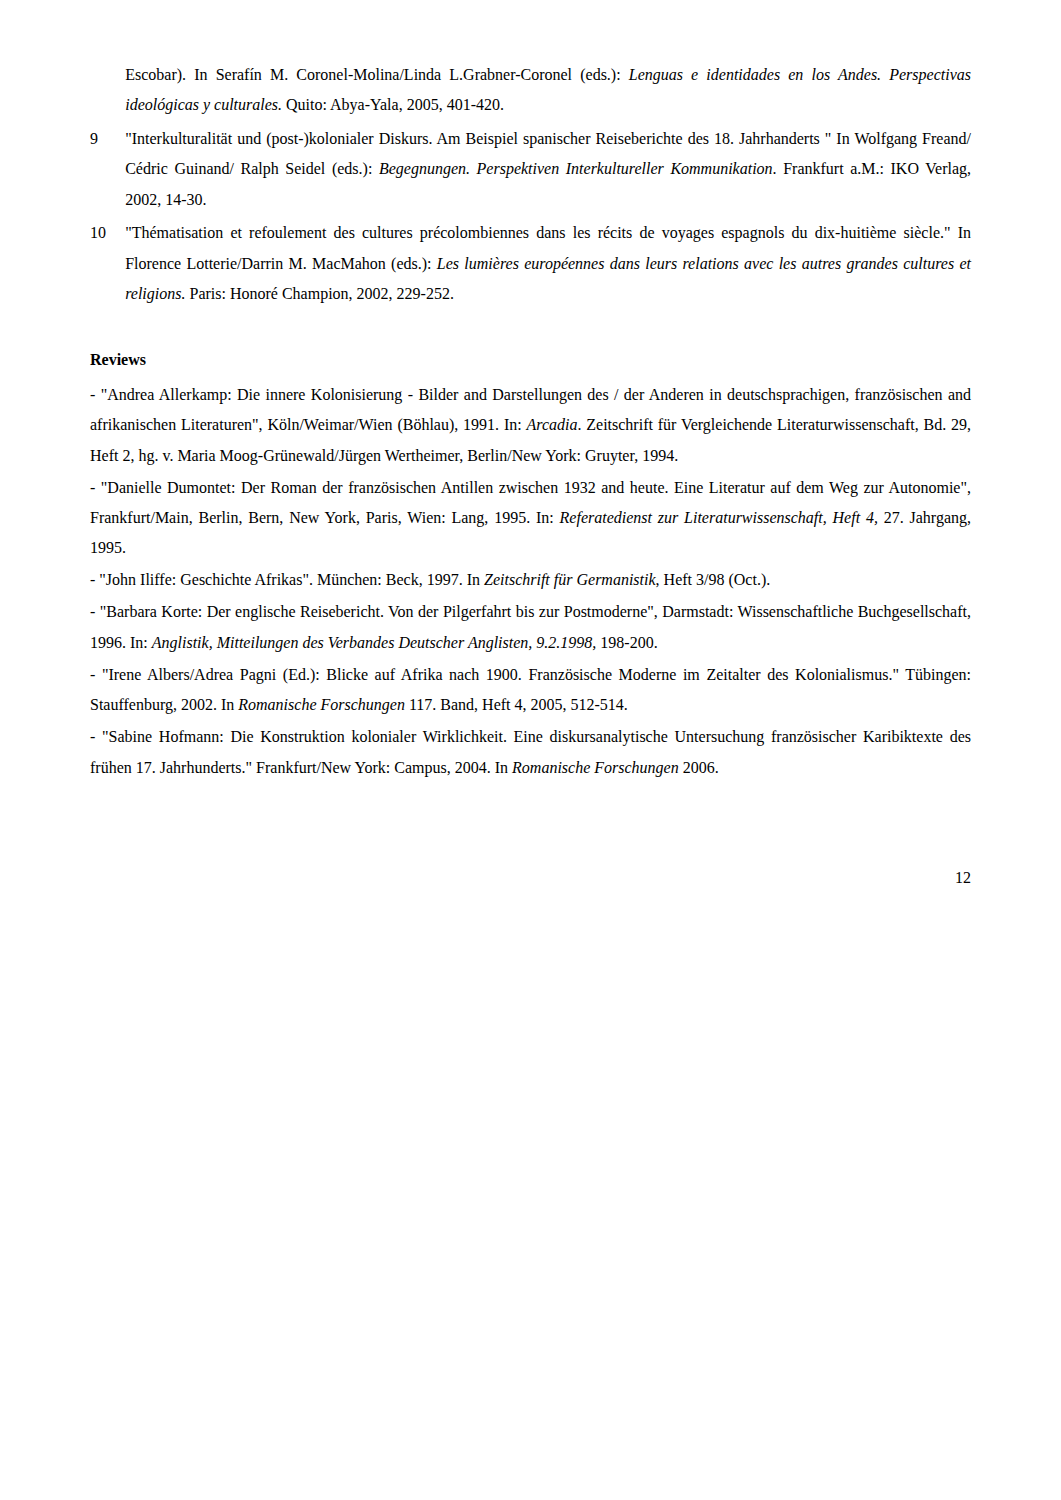Escobar). In Serafín M. Coronel-Molina/Linda L.Grabner-Coronel (eds.): Lenguas e identidades en los Andes. Perspectivas ideológicas y culturales. Quito: Abya-Yala, 2005, 401-420.
9
"Interkulturalität und (post-)kolonialer Diskurs. Am Beispiel spanischer Reiseberichte des 18. Jahrhanderts " In Wolfgang Freand/ Cédric Guinand/ Ralph Seidel (eds.): Begegnungen. Perspektiven Interkultureller Kommunikation. Frankfurt a.M.: IKO Verlag, 2002, 14-30.
10
"Thématisation et refoulement des cultures précolombiennes dans les récits de voyages espagnols du dix-huitième siècle." In Florence Lotterie/Darrin M. MacMahon (eds.): Les lumières européennes dans leurs relations avec les autres grandes cultures et religions. Paris: Honoré Champion, 2002, 229-252.
Reviews
- "Andrea Allerkamp: Die innere Kolonisierung - Bilder and Darstellungen des / der Anderen in deutschsprachigen, französischen and afrikanischen Literaturen", Köln/Weimar/Wien (Böhlau), 1991. In: Arcadia. Zeitschrift für Vergleichende Literaturwissenschaft, Bd. 29, Heft 2, hg. v. Maria Moog-Grünewald/Jürgen Wertheimer, Berlin/New York: Gruyter, 1994.
- "Danielle Dumontet: Der Roman der französischen Antillen zwischen 1932 and heute. Eine Literatur auf dem Weg zur Autonomie", Frankfurt/Main, Berlin, Bern, New York, Paris, Wien: Lang, 1995. In: Referatedienst zur Literaturwissenschaft, Heft 4, 27. Jahrgang, 1995.
- "John Iliffe: Geschichte Afrikas". München: Beck, 1997. In Zeitschrift für Germanistik, Heft 3/98 (Oct.).
- "Barbara Korte: Der englische Reisebericht. Von der Pilgerfahrt bis zur Postmoderne", Darmstadt: Wissenschaftliche Buchgesellschaft, 1996. In: Anglistik, Mitteilungen des Verbandes Deutscher Anglisten, 9.2.1998, 198-200.
- "Irene Albers/Adrea Pagni (Ed.): Blicke auf Afrika nach 1900. Französische Moderne im Zeitalter des Kolonialismus." Tübingen: Stauffenburg, 2002. In Romanische Forschungen 117. Band, Heft 4, 2005, 512-514.
- "Sabine Hofmann: Die Konstruktion kolonialer Wirklichkeit. Eine diskursanalytische Untersuchung französischer Karibiktexte des frühen 17. Jahrhunderts." Frankfurt/New York: Campus, 2004. In Romanische Forschungen 2006.
12